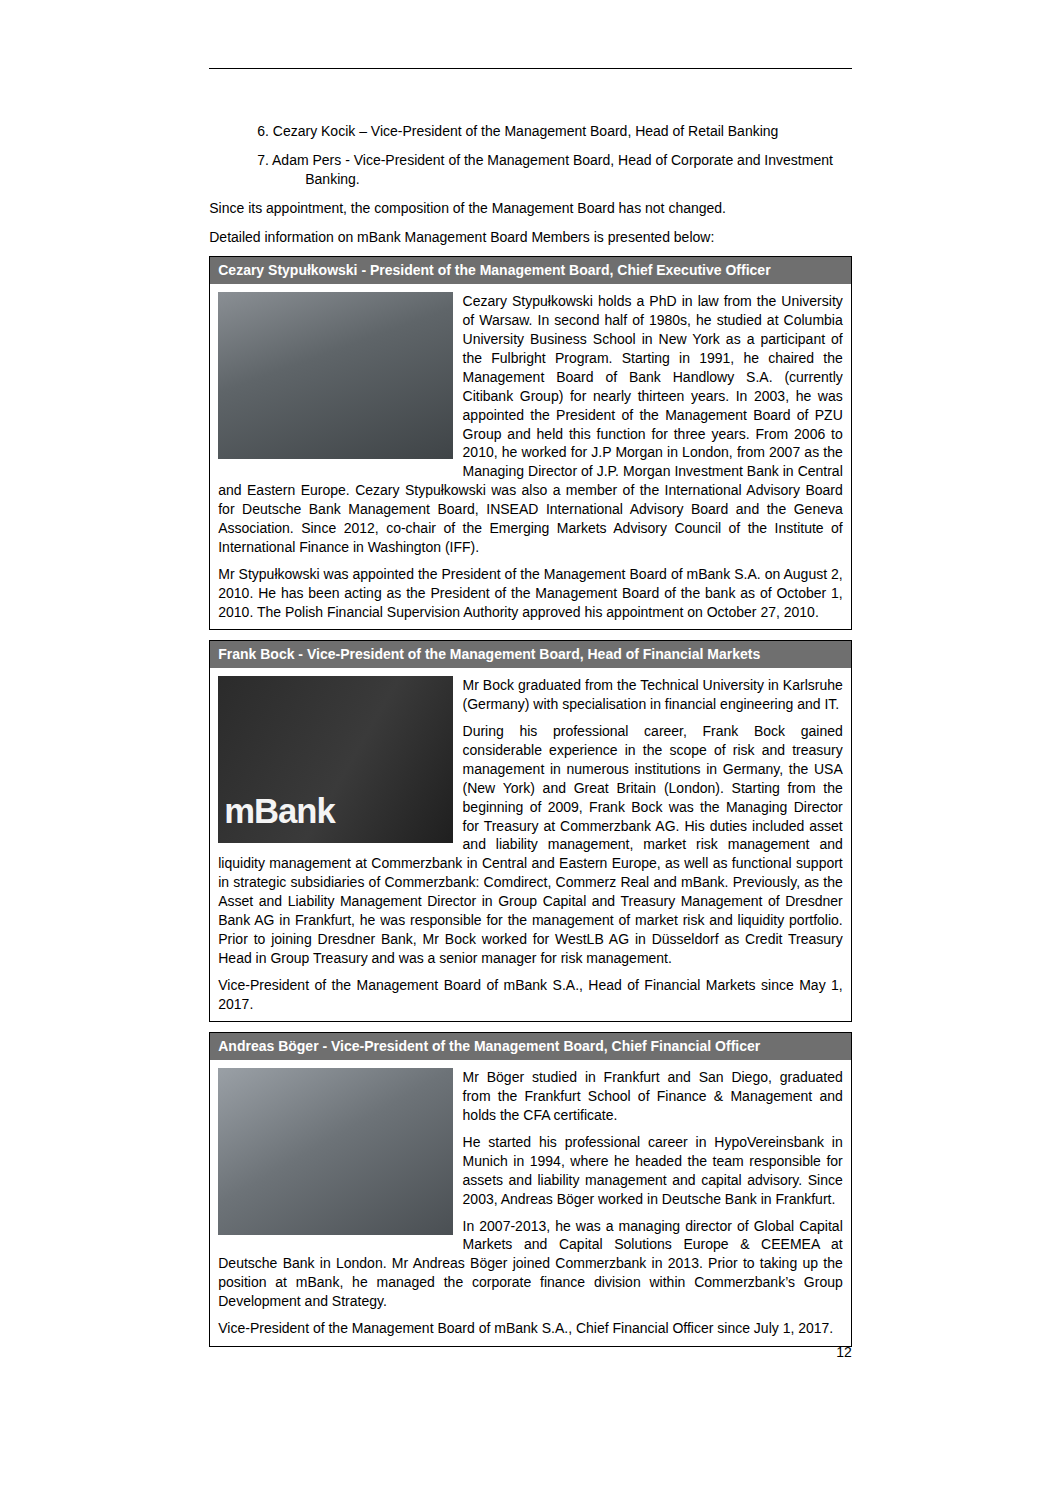6. Cezary Kocik – Vice-President of the Management Board, Head of Retail Banking
7. Adam Pers - Vice-President of the Management Board, Head of Corporate and Investment Banking.
Since its appointment, the composition of the Management Board has not changed.
Detailed information on mBank Management Board Members is presented below:
Cezary Stypułkowski - President of the Management Board, Chief Executive Officer
Cezary Stypułkowski holds a PhD in law from the University of Warsaw. In second half of 1980s, he studied at Columbia University Business School in New York as a participant of the Fulbright Program. Starting in 1991, he chaired the Management Board of Bank Handlowy S.A. (currently Citibank Group) for nearly thirteen years. In 2003, he was appointed the President of the Management Board of PZU Group and held this function for three years. From 2006 to 2010, he worked for J.P Morgan in London, from 2007 as the Managing Director of J.P. Morgan Investment Bank in Central and Eastern Europe. Cezary Stypułkowski was also a member of the International Advisory Board for Deutsche Bank Management Board, INSEAD International Advisory Board and the Geneva Association. Since 2012, co-chair of the Emerging Markets Advisory Council of the Institute of International Finance in Washington (IFF).
Mr Stypułkowski was appointed the President of the Management Board of mBank S.A. on August 2, 2010. He has been acting as the President of the Management Board of the bank as of October 1, 2010. The Polish Financial Supervision Authority approved his appointment on October 27, 2010.
Frank Bock - Vice-President of the Management Board, Head of Financial Markets
mBank
Mr Bock graduated from the Technical University in Karlsruhe (Germany) with specialisation in financial engineering and IT.
During his professional career, Frank Bock gained considerable experience in the scope of risk and treasury management in numerous institutions in Germany, the USA (New York) and Great Britain (London). Starting from the beginning of 2009, Frank Bock was the Managing Director for Treasury at Commerzbank AG. His duties included asset and liability management, market risk management and liquidity management at Commerzbank in Central and Eastern Europe, as well as functional support in strategic subsidiaries of Commerzbank: Comdirect, Commerz Real and mBank. Previously, as the Asset and Liability Management Director in Group Capital and Treasury Management of Dresdner Bank AG in Frankfurt, he was responsible for the management of market risk and liquidity portfolio. Prior to joining Dresdner Bank, Mr Bock worked for WestLB AG in Düsseldorf as Credit Treasury Head in Group Treasury and was a senior manager for risk management.
Vice-President of the Management Board of mBank S.A., Head of Financial Markets since May 1, 2017.
Andreas Böger - Vice-President of the Management Board, Chief Financial Officer
Mr Böger studied in Frankfurt and San Diego, graduated from the Frankfurt School of Finance & Management and holds the CFA certificate.
He started his professional career in HypoVereinsbank in Munich in 1994, where he headed the team responsible for assets and liability management and capital advisory. Since 2003, Andreas Böger worked in Deutsche Bank in Frankfurt.
In 2007-2013, he was a managing director of Global Capital Markets and Capital Solutions Europe & CEEMEA at Deutsche Bank in London. Mr Andreas Böger joined Commerzbank in 2013. Prior to taking up the position at mBank, he managed the corporate finance division within Commerzbank’s Group Development and Strategy.
Vice-President of the Management Board of mBank S.A., Chief Financial Officer since July 1, 2017.
12